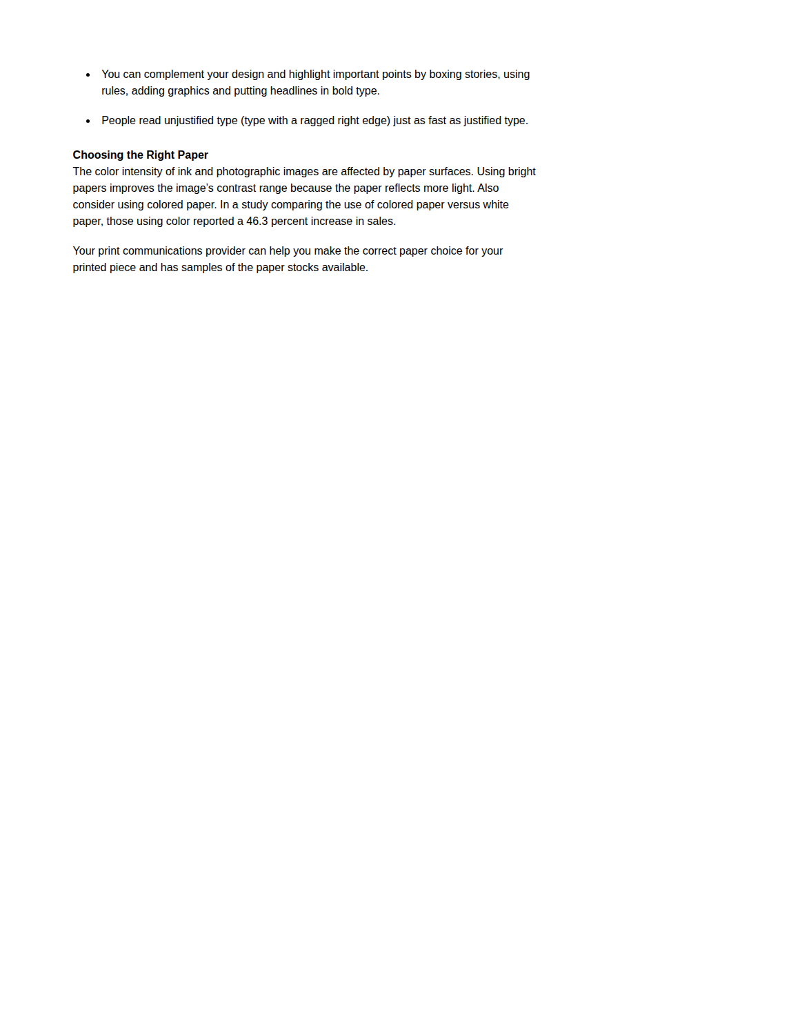You can complement your design and highlight important points by boxing stories, using rules, adding graphics and putting headlines in bold type.
People read unjustified type (type with a ragged right edge) just as fast as justified type.
Choosing the Right Paper
The color intensity of ink and photographic images are affected by paper surfaces. Using bright papers improves the image’s contrast range because the paper reflects more light. Also consider using colored paper. In a study comparing the use of colored paper versus white paper, those using color reported a 46.3 percent increase in sales.
Your print communications provider can help you make the correct paper choice for your printed piece and has samples of the paper stocks available.